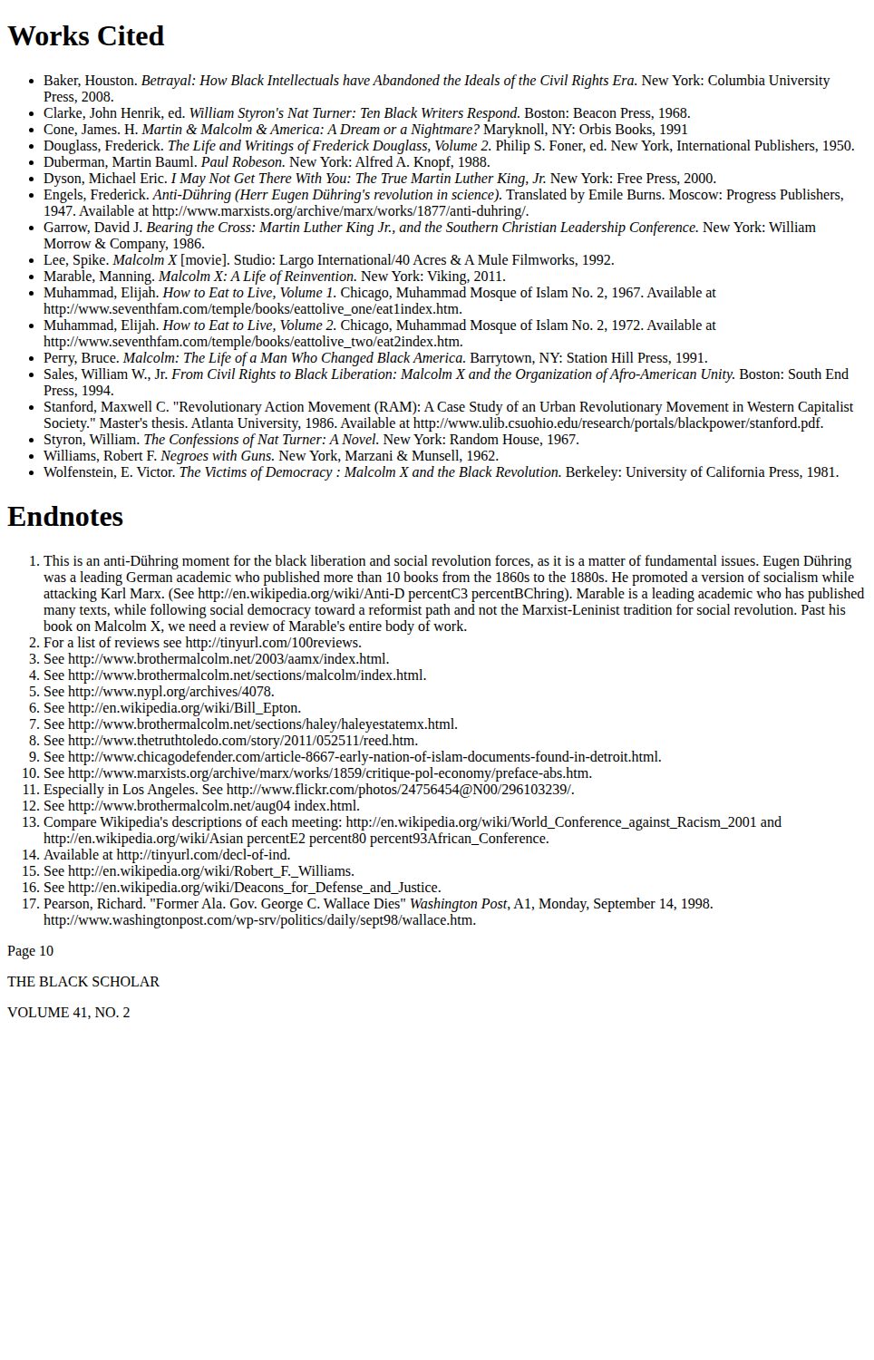Works Cited
Baker, Houston. Betrayal: How Black Intellectuals have Abandoned the Ideals of the Civil Rights Era. New York: Columbia University Press, 2008.
Clarke, John Henrik, ed. William Styron's Nat Turner: Ten Black Writers Respond. Boston: Beacon Press, 1968.
Cone, James. H. Martin & Malcolm & America: A Dream or a Nightmare? Maryknoll, NY: Orbis Books, 1991
Douglass, Frederick. The Life and Writings of Frederick Douglass, Volume 2. Philip S. Foner, ed. New York, International Publishers, 1950.
Duberman, Martin Bauml. Paul Robeson. New York: Alfred A. Knopf, 1988.
Dyson, Michael Eric. I May Not Get There With You: The True Martin Luther King, Jr. New York: Free Press, 2000.
Engels, Frederick. Anti-Dühring (Herr Eugen Dühring's revolution in science). Translated by Emile Burns. Moscow: Progress Publishers, 1947. Available at http://www.marxists.org/archive/marx/works/1877/anti-duhring/.
Garrow, David J. Bearing the Cross: Martin Luther King Jr., and the Southern Christian Leadership Conference. New York: William Morrow & Company, 1986.
Lee, Spike. Malcolm X [movie]. Studio: Largo International/40 Acres & A Mule Filmworks, 1992.
Marable, Manning. Malcolm X: A Life of Reinvention. New York: Viking, 2011.
Muhammad, Elijah. How to Eat to Live, Volume 1. Chicago, Muhammad Mosque of Islam No. 2, 1967. Available at http://www.seventhfam.com/temple/books/eattolive_one/eat1index.htm.
Muhammad, Elijah. How to Eat to Live, Volume 2. Chicago, Muhammad Mosque of Islam No. 2, 1972. Available at http://www.seventhfam.com/temple/books/eattolive_two/eat2index.htm.
Perry, Bruce. Malcolm: The Life of a Man Who Changed Black America. Barrytown, NY: Station Hill Press, 1991.
Sales, William W., Jr. From Civil Rights to Black Liberation: Malcolm X and the Organization of Afro-American Unity. Boston: South End Press, 1994.
Stanford, Maxwell C. "Revolutionary Action Movement (RAM): A Case Study of an Urban Revolutionary Movement in Western Capitalist Society." Master's thesis. Atlanta University, 1986. Available at http://www.ulib.csuohio.edu/research/portals/blackpower/stanford.pdf.
Styron, William. The Confessions of Nat Turner: A Novel. New York: Random House, 1967.
Williams, Robert F. Negroes with Guns. New York, Marzani & Munsell, 1962.
Wolfenstein, E. Victor. The Victims of Democracy : Malcolm X and the Black Revolution. Berkeley: University of California Press, 1981.
Endnotes
This is an anti-Dühring moment for the black liberation and social revolution forces, as it is a matter of fundamental issues. Eugen Dühring was a leading German academic who published more than 10 books from the 1860s to the 1880s. He promoted a version of socialism while attacking Karl Marx. (See http://en.wikipedia.org/wiki/Anti-D percentC3 percentBChring). Marable is a leading academic who has published many texts, while following social democracy toward a reformist path and not the Marxist-Leninist tradition for social revolution. Past his book on Malcolm X, we need a review of Marable's entire body of work.
For a list of reviews see http://tinyurl.com/100reviews.
See http://www.brothermalcolm.net/2003/aamx/index.html.
See http://www.brothermalcolm.net/sections/malcolm/index.html.
See http://www.nypl.org/archives/4078.
See http://en.wikipedia.org/wiki/Bill_Epton.
See http://www.brothermalcolm.net/sections/haley/haleyestatemx.html.
See http://www.thetruthtoledo.com/story/2011/052511/reed.htm.
See http://www.chicagodefender.com/article-8667-early-nation-of-islam-documents-found-in-detroit.html.
See http://www.marxists.org/archive/marx/works/1859/critique-pol-economy/preface-abs.htm.
Especially in Los Angeles. See http://www.flickr.com/photos/24756454@N00/296103239/.
See http://www.brothermalcolm.net/aug04 index.html.
Compare Wikipedia's descriptions of each meeting: http://en.wikipedia.org/wiki/World_Conference_against_Racism_2001 and http://en.wikipedia.org/wiki/Asian percentE2 percent80 percent93African_Conference.
Available at http://tinyurl.com/decl-of-ind.
See http://en.wikipedia.org/wiki/Robert_F._Williams.
See http://en.wikipedia.org/wiki/Deacons_for_Defense_and_Justice.
Pearson, Richard. "Former Ala. Gov. George C. Wallace Dies" Washington Post, A1, Monday, September 14, 1998. http://www.washingtonpost.com/wp-srv/politics/daily/sept98/wallace.htm.
Page 10
THE BLACK SCHOLAR
VOLUME 41, NO. 2